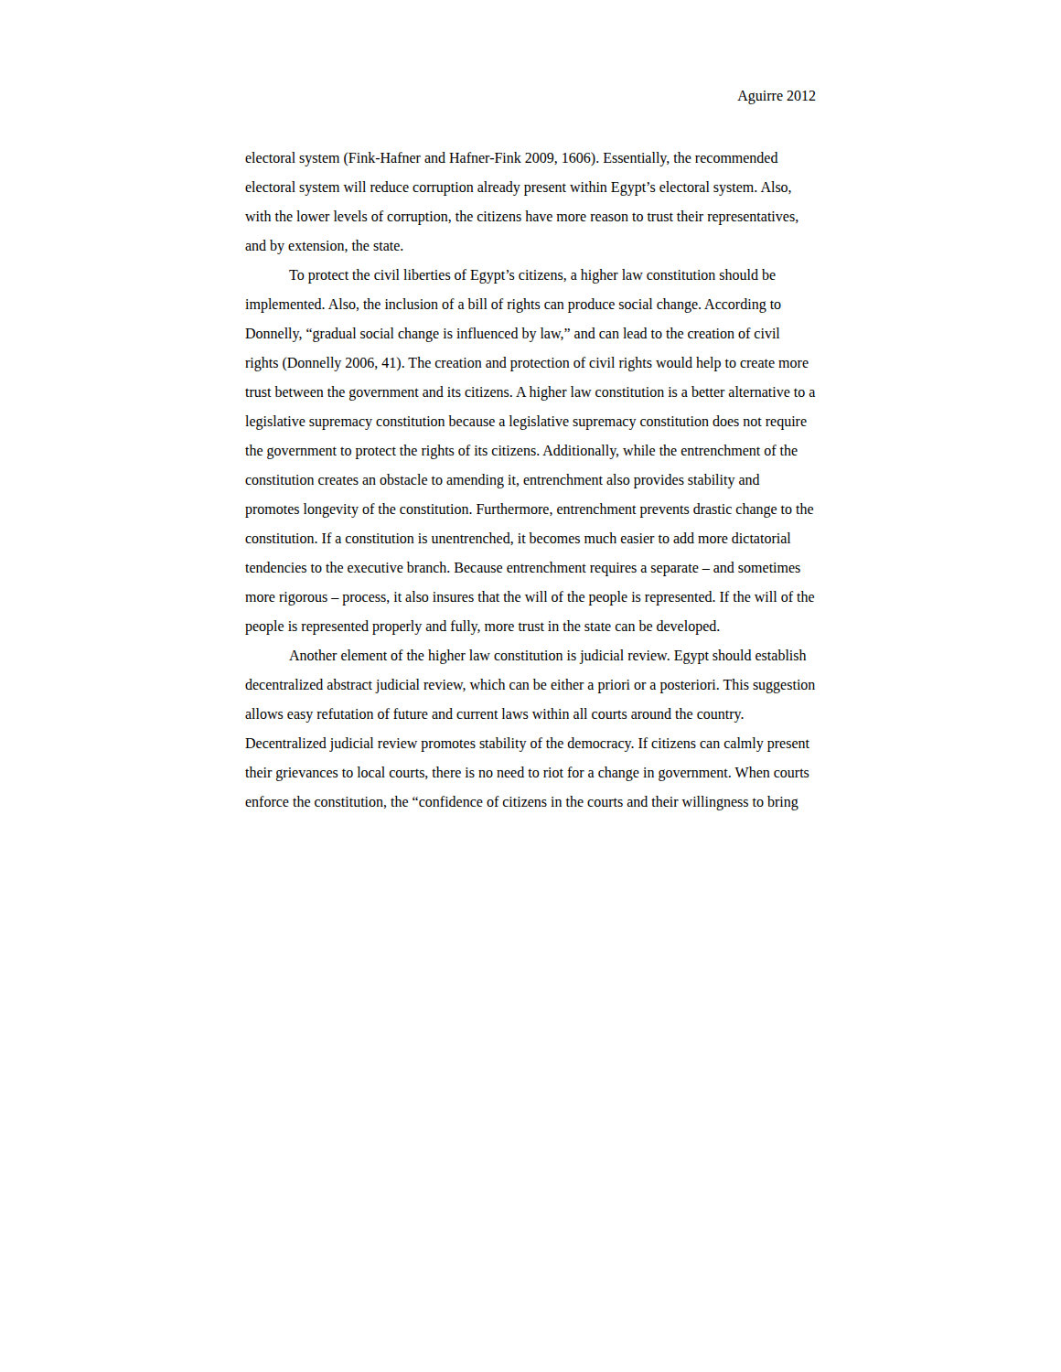Aguirre 2012
electoral system (Fink-Hafner and Hafner-Fink 2009, 1606). Essentially, the recommended electoral system will reduce corruption already present within Egypt’s electoral system. Also, with the lower levels of corruption, the citizens have more reason to trust their representatives, and by extension, the state.
To protect the civil liberties of Egypt’s citizens, a higher law constitution should be implemented. Also, the inclusion of a bill of rights can produce social change. According to Donnelly, “gradual social change is influenced by law,” and can lead to the creation of civil rights (Donnelly 2006, 41). The creation and protection of civil rights would help to create more trust between the government and its citizens. A higher law constitution is a better alternative to a legislative supremacy constitution because a legislative supremacy constitution does not require the government to protect the rights of its citizens. Additionally, while the entrenchment of the constitution creates an obstacle to amending it, entrenchment also provides stability and promotes longevity of the constitution. Furthermore, entrenchment prevents drastic change to the constitution. If a constitution is unentrenched, it becomes much easier to add more dictatorial tendencies to the executive branch. Because entrenchment requires a separate – and sometimes more rigorous – process, it also insures that the will of the people is represented. If the will of the people is represented properly and fully, more trust in the state can be developed.
Another element of the higher law constitution is judicial review. Egypt should establish decentralized abstract judicial review, which can be either a priori or a posteriori. This suggestion allows easy refutation of future and current laws within all courts around the country. Decentralized judicial review promotes stability of the democracy. If citizens can calmly present their grievances to local courts, there is no need to riot for a change in government. When courts enforce the constitution, the “confidence of citizens in the courts and their willingness to bring